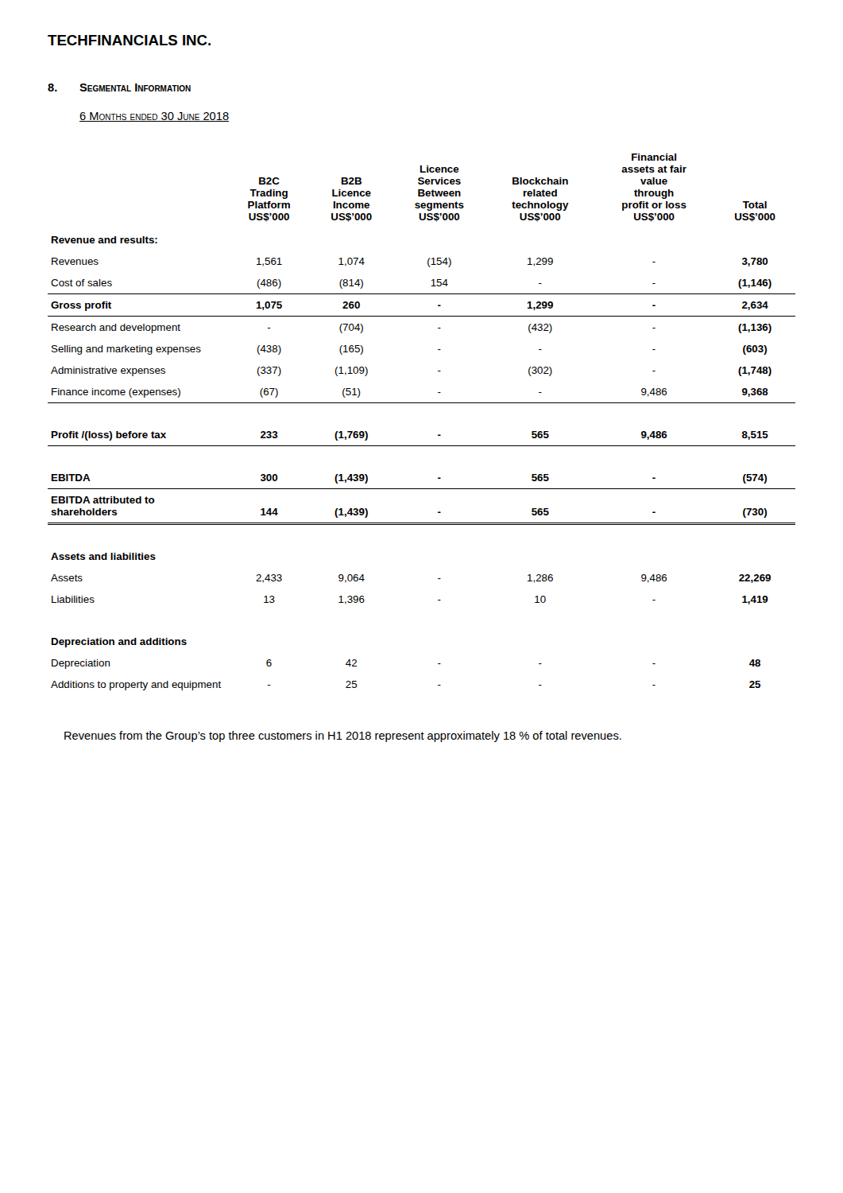TECHFINANCIALS INC.
8. Segmental Information
6 Months ended 30 June 2018
| | B2C Trading Platform US$’000 | B2B Licence Income US$’000 | Licence Services Between segments US$’000 | Blockchain related technology US$’000 | Financial assets at fair value through profit or loss US$’000 | Total US$’000 |
| --- | --- | --- | --- | --- | --- | --- |
| Revenue and results: | | | | | | |
| Revenues | 1,561 | 1,074 | (154) | 1,299 | - | 3,780 |
| Cost of sales | (486) | (814) | 154 | - | - | (1,146) |
| Gross profit | 1,075 | 260 | - | 1,299 | - | 2,634 |
| Research and development | - | (704) | - | (432) | - | (1,136) |
| Selling and marketing expenses | (438) | (165) | - | - | - | (603) |
| Administrative expenses | (337) | (1,109) | - | (302) | - | (1,748) |
| Finance income (expenses) | (67) | (51) | - | - | 9,486 | 9,368 |
| Profit /(loss) before tax | 233 | (1,769) | - | 565 | 9,486 | 8,515 |
| EBITDA | 300 | (1,439) | - | 565 | - | (574) |
| EBITDA attributed to shareholders | 144 | (1,439) | - | 565 | - | (730) |
| Assets and liabilities | | | | | | |
| Assets | 2,433 | 9,064 | - | 1,286 | 9,486 | 22,269 |
| Liabilities | 13 | 1,396 | - | 10 | - | 1,419 |
| Depreciation and additions | | | | | | |
| Depreciation | 6 | 42 | - | - | - | 48 |
| Additions to property and equipment | - | 25 | - | - | - | 25 |
Revenues from the Group’s top three customers in H1 2018 represent approximately 18 % of total revenues.